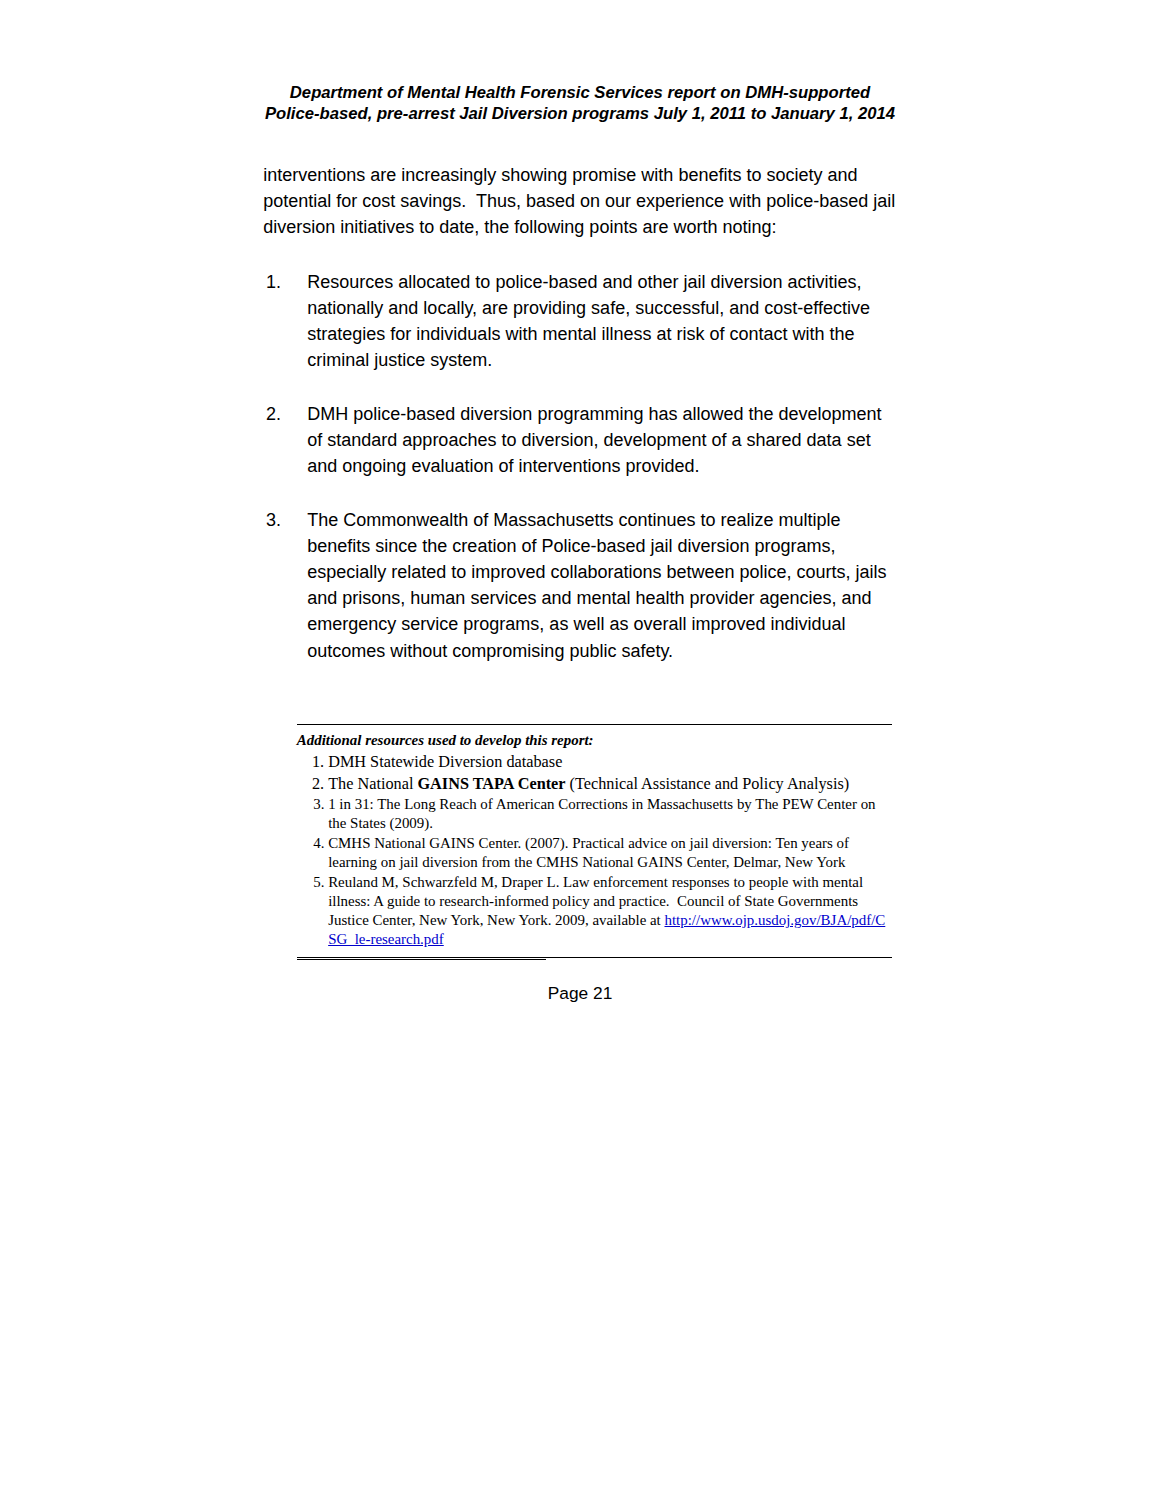Department of Mental Health Forensic Services report on DMH-supported
Police-based, pre-arrest Jail Diversion programs July 1, 2011 to January 1, 2014
interventions are increasingly showing promise with benefits to society and potential for cost savings. Thus, based on our experience with police-based jail diversion initiatives to date, the following points are worth noting:
Resources allocated to police-based and other jail diversion activities, nationally and locally, are providing safe, successful, and cost-effective strategies for individuals with mental illness at risk of contact with the criminal justice system.
DMH police-based diversion programming has allowed the development of standard approaches to diversion, development of a shared data set and ongoing evaluation of interventions provided.
The Commonwealth of Massachusetts continues to realize multiple benefits since the creation of Police-based jail diversion programs, especially related to improved collaborations between police, courts, jails and prisons, human services and mental health provider agencies, and emergency service programs, as well as overall improved individual outcomes without compromising public safety.
Additional resources used to develop this report:
DMH Statewide Diversion database
The National GAINS TAPA Center (Technical Assistance and Policy Analysis)
1 in 31: The Long Reach of American Corrections in Massachusetts by The PEW Center on the States (2009).
CMHS National GAINS Center. (2007). Practical advice on jail diversion: Ten years of learning on jail diversion from the CMHS National GAINS Center, Delmar, New York
Reuland M, Schwarzfeld M, Draper L. Law enforcement responses to people with mental illness: A guide to research-informed policy and practice. Council of State Governments Justice Center, New York, New York. 2009, available at http://www.ojp.usdoj.gov/BJA/pdf/CSG_le-research.pdf
Page 21